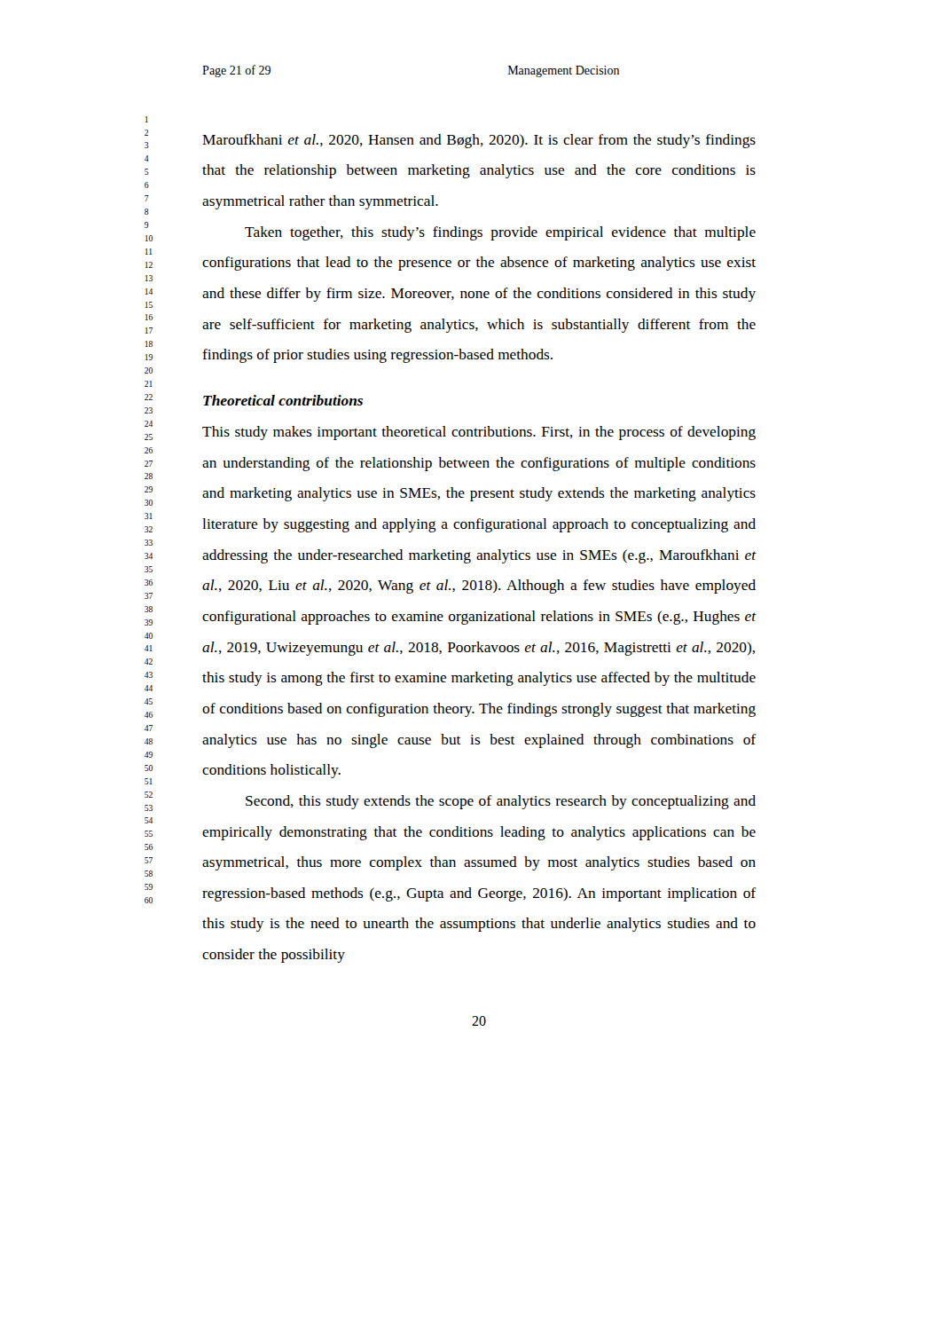Page 21 of 29 Management Decision
12345678910 11121314151617181920 21222324252627282930 31323334353637383940 41424344454647484950 51525354555657585960
Maroufkhani et al., 2020, Hansen and Bøgh, 2020). It is clear from the study’s findings that the relationship between marketing analytics use and the core conditions is asymmetrical rather than symmetrical.
Taken together, this study’s findings provide empirical evidence that multiple configurations that lead to the presence or the absence of marketing analytics use exist and these differ by firm size. Moreover, none of the conditions considered in this study are self-sufficient for marketing analytics, which is substantially different from the findings of prior studies using regression-based methods.
Theoretical contributions
This study makes important theoretical contributions. First, in the process of developing an understanding of the relationship between the configurations of multiple conditions and marketing analytics use in SMEs, the present study extends the marketing analytics literature by suggesting and applying a configurational approach to conceptualizing and addressing the under-researched marketing analytics use in SMEs (e.g., Maroufkhani et al., 2020, Liu et al., 2020, Wang et al., 2018). Although a few studies have employed configurational approaches to examine organizational relations in SMEs (e.g., Hughes et al., 2019, Uwizeyemungu et al., 2018, Poorkavoos et al., 2016, Magistretti et al., 2020), this study is among the first to examine marketing analytics use affected by the multitude of conditions based on configuration theory. The findings strongly suggest that marketing analytics use has no single cause but is best explained through combinations of conditions holistically.
Second, this study extends the scope of analytics research by conceptualizing and empirically demonstrating that the conditions leading to analytics applications can be asymmetrical, thus more complex than assumed by most analytics studies based on regression-based methods (e.g., Gupta and George, 2016). An important implication of this study is the need to unearth the assumptions that underlie analytics studies and to consider the possibility
20